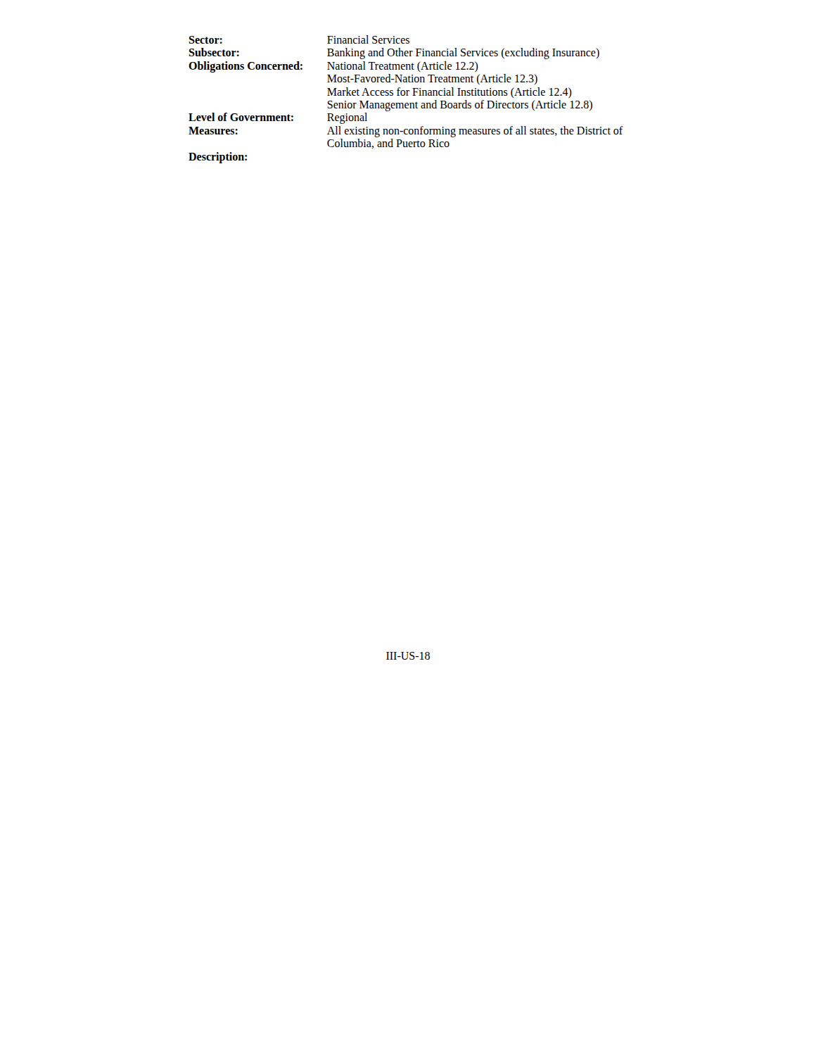| Sector: | Financial Services |
| Subsector: | Banking and Other Financial Services (excluding Insurance) |
| Obligations Concerned: | National Treatment (Article 12.2) Most-Favored-Nation Treatment (Article 12.3) Market Access for Financial Institutions (Article 12.4) Senior Management and Boards of Directors (Article 12.8) |
| Level of Government: | Regional |
| Measures: | All existing non-conforming measures of all states, the District of Columbia, and Puerto Rico |
| Description: | |
III-US-18